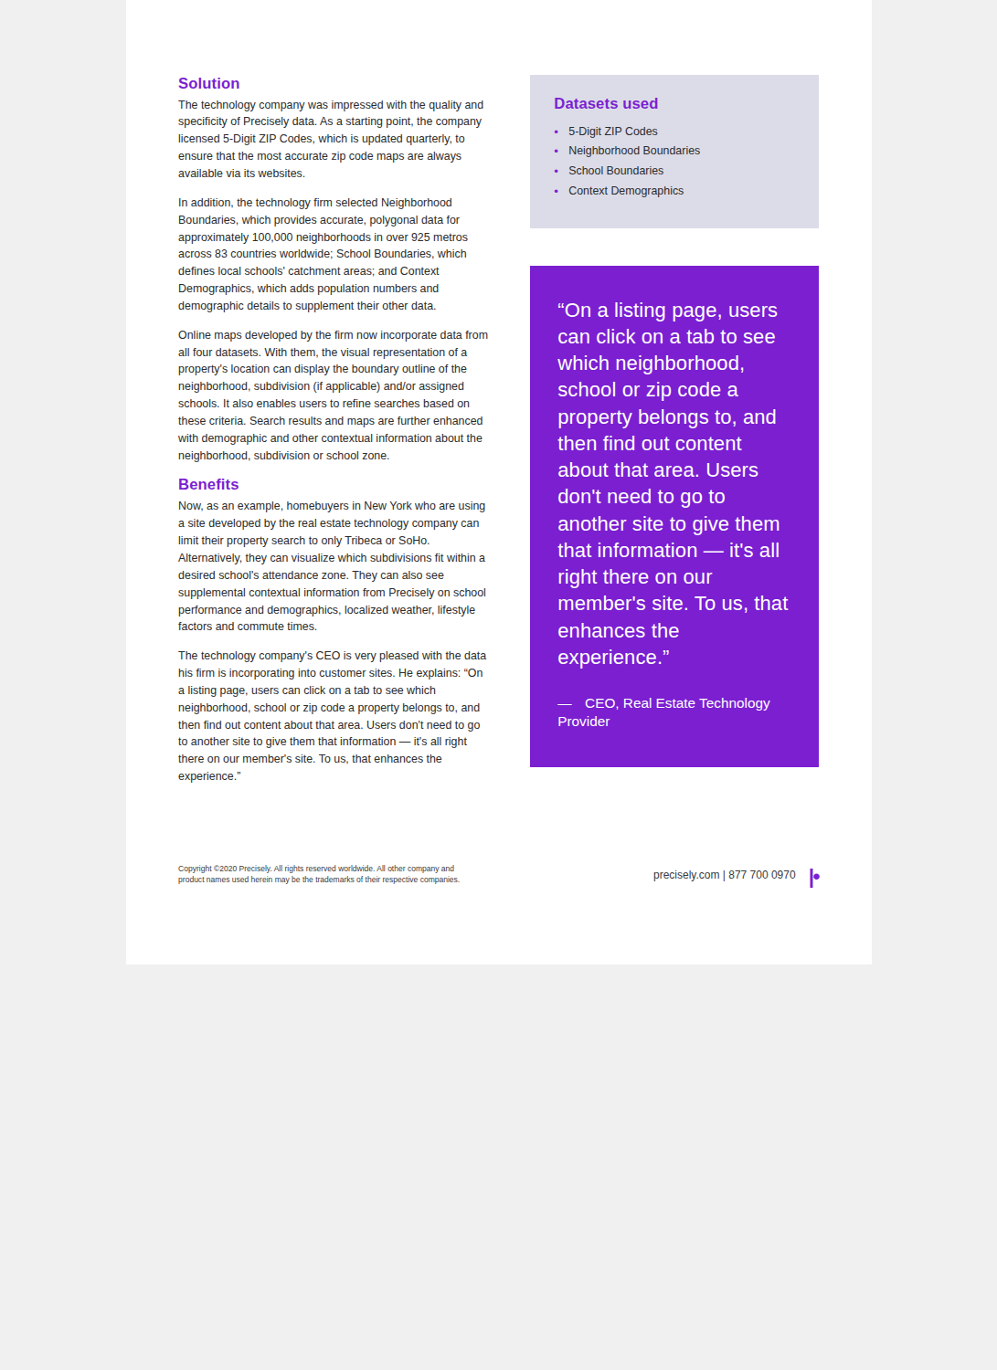Solution
The technology company was impressed with the quality and specificity of Precisely data. As a starting point, the company licensed 5-Digit ZIP Codes, which is updated quarterly, to ensure that the most accurate zip code maps are always available via its websites.
In addition, the technology firm selected Neighborhood Boundaries, which provides accurate, polygonal data for approximately 100,000 neighborhoods in over 925 metros across 83 countries worldwide; School Boundaries, which defines local schools' catchment areas; and Context Demographics, which adds population numbers and demographic details to supplement their other data.
Online maps developed by the firm now incorporate data from all four datasets. With them, the visual representation of a property's location can display the boundary outline of the neighborhood, subdivision (if applicable) and/or assigned schools. It also enables users to refine searches based on these criteria. Search results and maps are further enhanced with demographic and other contextual information about the neighborhood, subdivision or school zone.
Benefits
Now, as an example, homebuyers in New York who are using a site developed by the real estate technology company can limit their property search to only Tribeca or SoHo. Alternatively, they can visualize which subdivisions fit within a desired school's attendance zone. They can also see supplemental contextual information from Precisely on school performance and demographics, localized weather, lifestyle factors and commute times.
The technology company's CEO is very pleased with the data his firm is incorporating into customer sites. He explains: “On a listing page, users can click on a tab to see which neighborhood, school or zip code a property belongs to, and then find out content about that area. Users don't need to go to another site to give them that information — it's all right there on our member's site. To us, that enhances the experience.”
Datasets used
5-Digit ZIP Codes
Neighborhood Boundaries
School Boundaries
Context Demographics
“On a listing page, users can click on a tab to see which neighborhood, school or zip code a property belongs to, and then find out content about that area. Users don't need to go to another site to give them that information — it's all right there on our member's site. To us, that enhances the experience.”
— CEO, Real Estate Technology Provider
Copyright ©2020 Precisely. All rights reserved worldwide. All other company and
product names used herein may be the trademarks of their respective companies.
precisely.com | 877 700 0970 |•